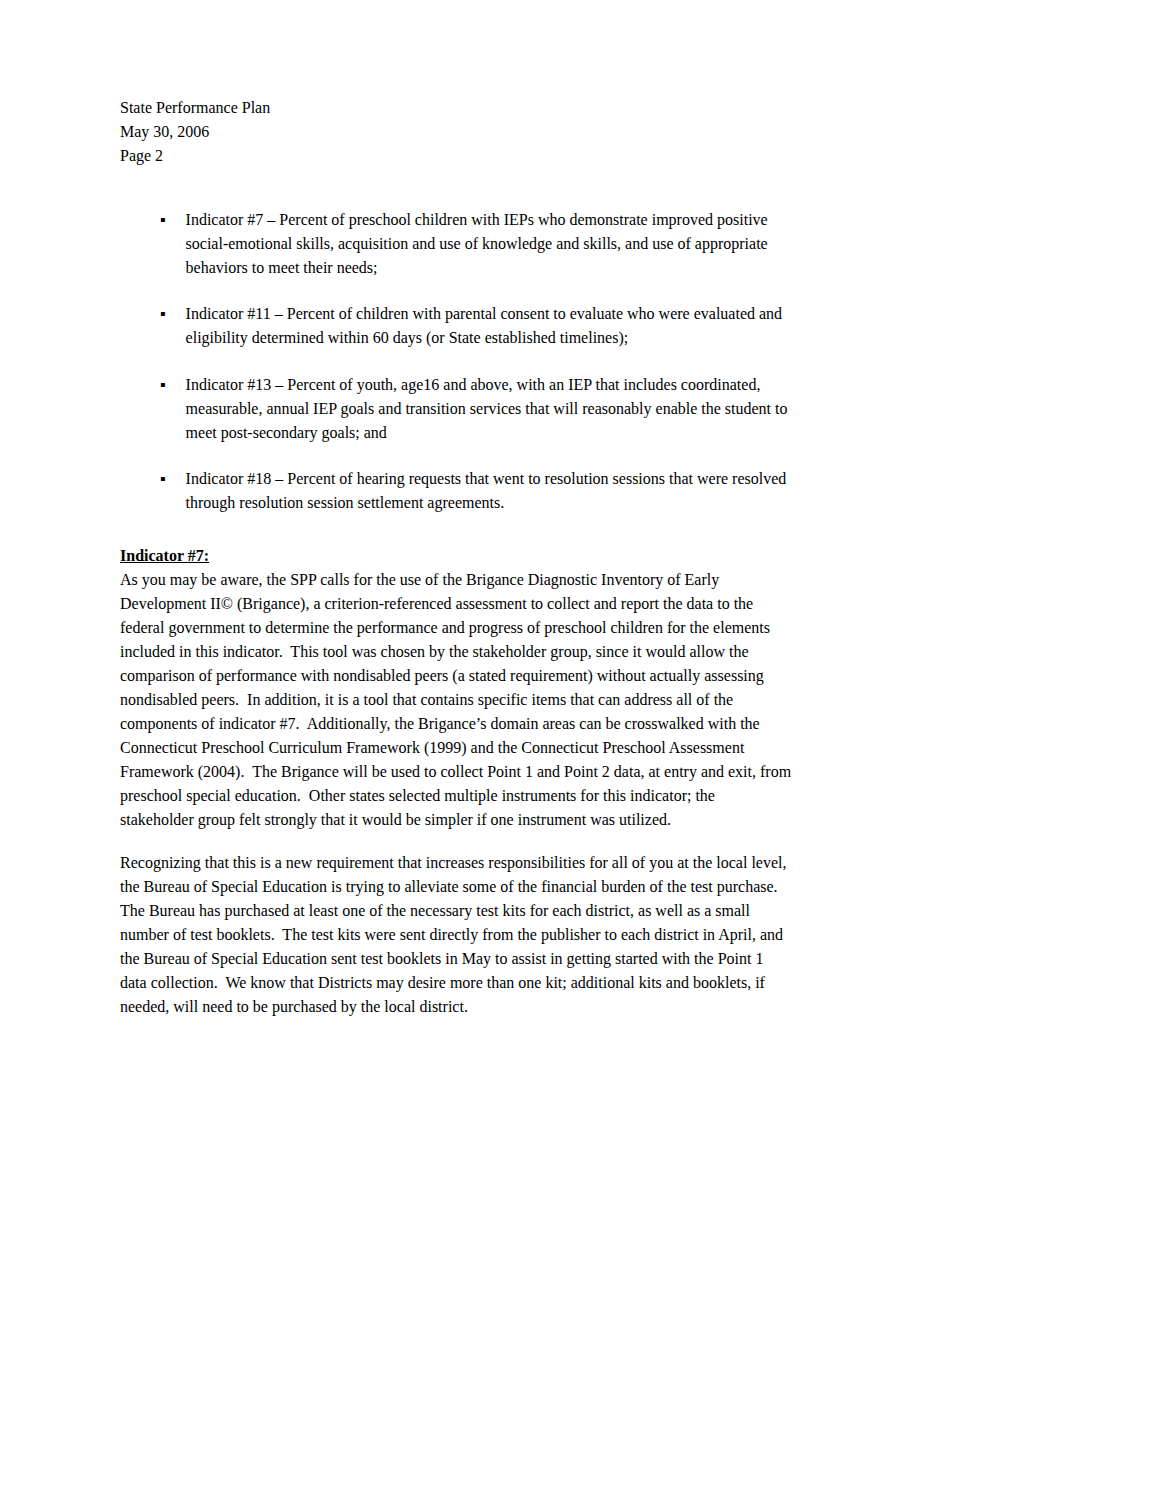State Performance Plan
May 30, 2006
Page 2
Indicator #7 – Percent of preschool children with IEPs who demonstrate improved positive social-emotional skills, acquisition and use of knowledge and skills, and use of appropriate behaviors to meet their needs;
Indicator #11 – Percent of children with parental consent to evaluate who were evaluated and eligibility determined within 60 days (or State established timelines);
Indicator #13 – Percent of youth, age16 and above, with an IEP that includes coordinated, measurable, annual IEP goals and transition services that will reasonably enable the student to meet post-secondary goals; and
Indicator #18 – Percent of hearing requests that went to resolution sessions that were resolved through resolution session settlement agreements.
Indicator #7:
As you may be aware, the SPP calls for the use of the Brigance Diagnostic Inventory of Early Development II© (Brigance), a criterion-referenced assessment to collect and report the data to the federal government to determine the performance and progress of preschool children for the elements included in this indicator. This tool was chosen by the stakeholder group, since it would allow the comparison of performance with nondisabled peers (a stated requirement) without actually assessing nondisabled peers. In addition, it is a tool that contains specific items that can address all of the components of indicator #7. Additionally, the Brigance’s domain areas can be crosswalked with the Connecticut Preschool Curriculum Framework (1999) and the Connecticut Preschool Assessment Framework (2004). The Brigance will be used to collect Point 1 and Point 2 data, at entry and exit, from preschool special education. Other states selected multiple instruments for this indicator; the stakeholder group felt strongly that it would be simpler if one instrument was utilized.
Recognizing that this is a new requirement that increases responsibilities for all of you at the local level, the Bureau of Special Education is trying to alleviate some of the financial burden of the test purchase. The Bureau has purchased at least one of the necessary test kits for each district, as well as a small number of test booklets. The test kits were sent directly from the publisher to each district in April, and the Bureau of Special Education sent test booklets in May to assist in getting started with the Point 1 data collection. We know that Districts may desire more than one kit; additional kits and booklets, if needed, will need to be purchased by the local district.